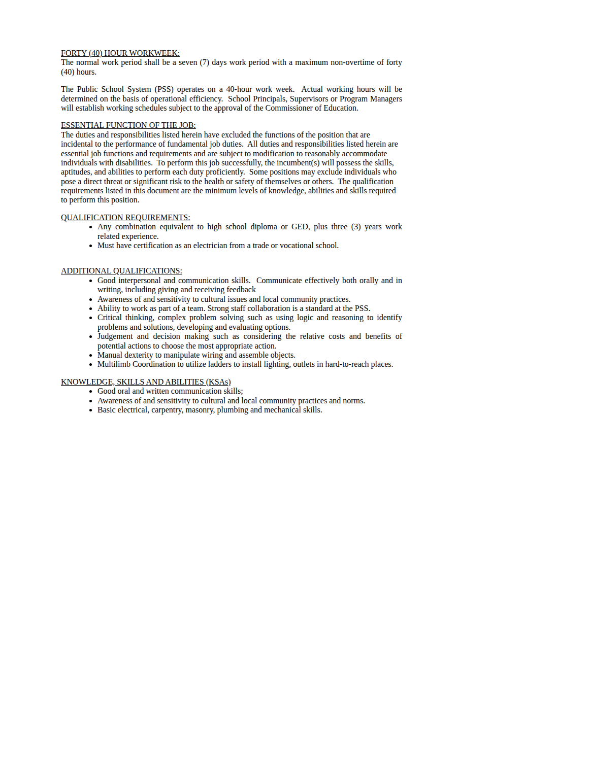FORTY (40) HOUR WORKWEEK:
The normal work period shall be a seven (7) days work period with a maximum non-overtime of forty (40) hours.
The Public School System (PSS) operates on a 40-hour work week. Actual working hours will be determined on the basis of operational efficiency. School Principals, Supervisors or Program Managers will establish working schedules subject to the approval of the Commissioner of Education.
ESSENTIAL FUNCTION OF THE JOB:
The duties and responsibilities listed herein have excluded the functions of the position that are incidental to the performance of fundamental job duties. All duties and responsibilities listed herein are essential job functions and requirements and are subject to modification to reasonably accommodate individuals with disabilities. To perform this job successfully, the incumbent(s) will possess the skills, aptitudes, and abilities to perform each duty proficiently. Some positions may exclude individuals who pose a direct threat or significant risk to the health or safety of themselves or others. The qualification requirements listed in this document are the minimum levels of knowledge, abilities and skills required to perform this position.
QUALIFICATION REQUIREMENTS:
Any combination equivalent to high school diploma or GED, plus three (3) years work related experience.
Must have certification as an electrician from a trade or vocational school.
ADDITIONAL QUALIFICATIONS:
Good interpersonal and communication skills. Communicate effectively both orally and in writing, including giving and receiving feedback
Awareness of and sensitivity to cultural issues and local community practices.
Ability to work as part of a team. Strong staff collaboration is a standard at the PSS.
Critical thinking, complex problem solving such as using logic and reasoning to identify problems and solutions, developing and evaluating options.
Judgement and decision making such as considering the relative costs and benefits of potential actions to choose the most appropriate action.
Manual dexterity to manipulate wiring and assemble objects.
Multilimb Coordination to utilize ladders to install lighting, outlets in hard-to-reach places.
KNOWLEDGE, SKILLS AND ABILITIES (KSAs)
Good oral and written communication skills;
Awareness of and sensitivity to cultural and local community practices and norms.
Basic electrical, carpentry, masonry, plumbing and mechanical skills.